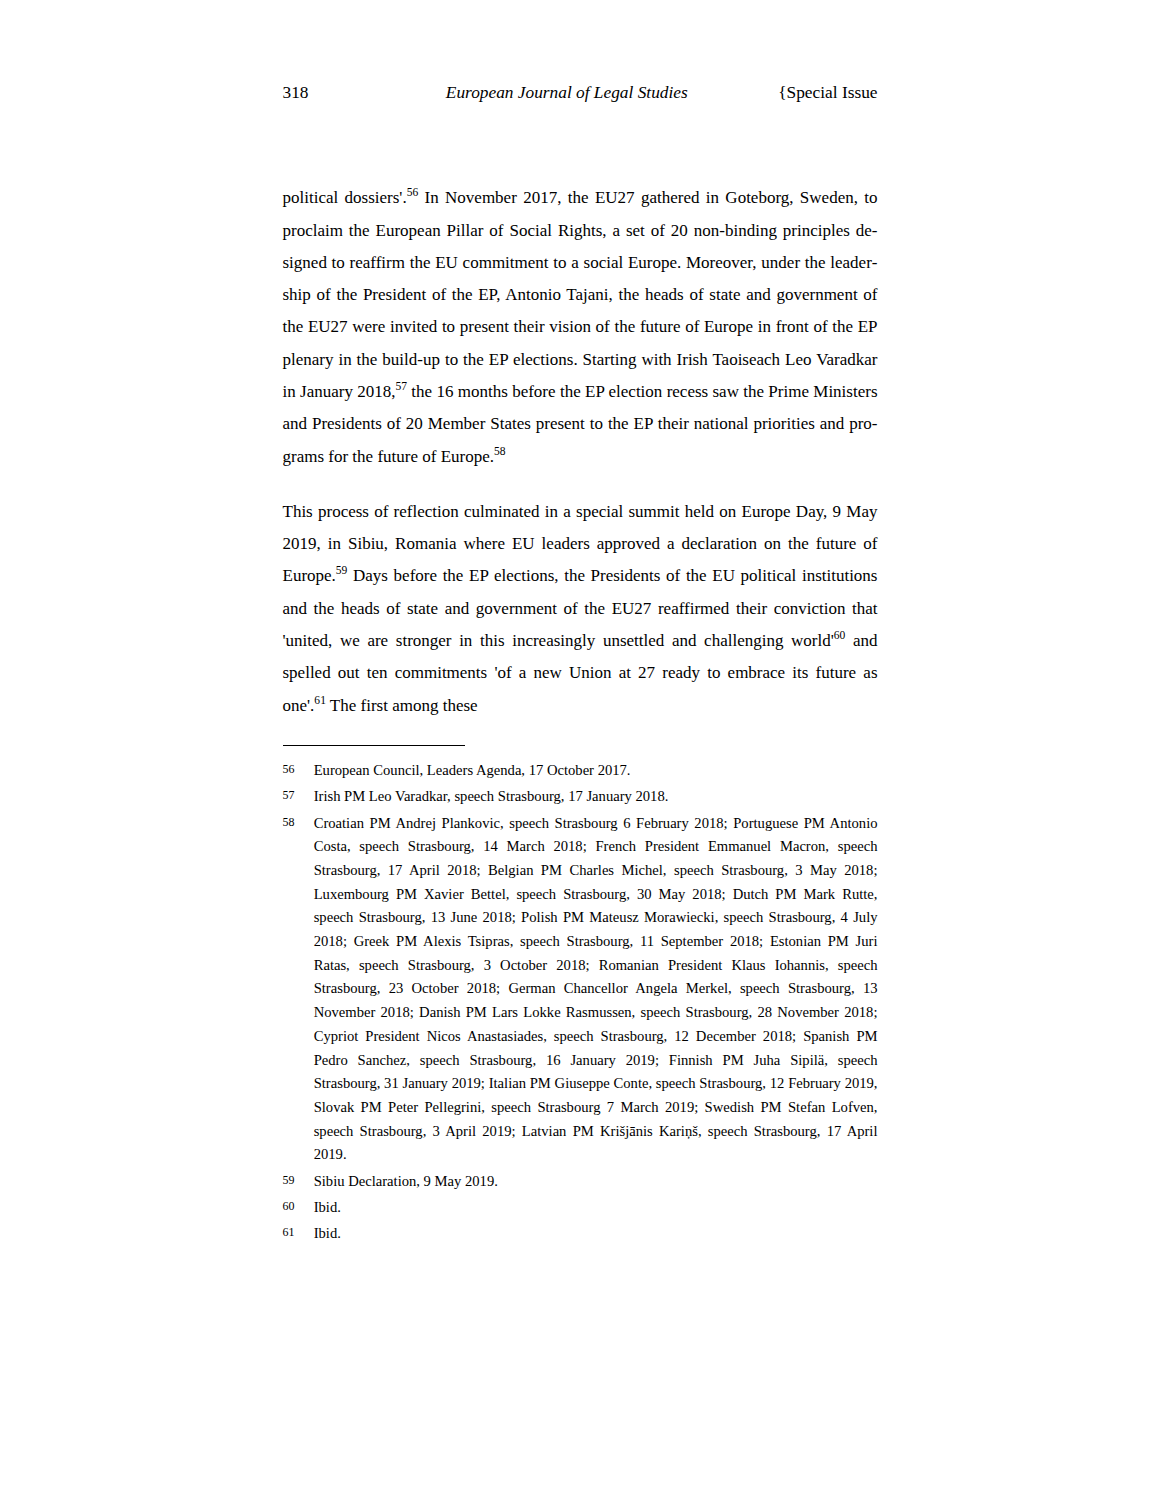318
European Journal of Legal Studies
{Special Issue
political dossiers'.56 In November 2017, the EU27 gathered in Goteborg, Sweden, to proclaim the European Pillar of Social Rights, a set of 20 non-binding principles designed to reaffirm the EU commitment to a social Europe. Moreover, under the leadership of the President of the EP, Antonio Tajani, the heads of state and government of the EU27 were invited to present their vision of the future of Europe in front of the EP plenary in the build-up to the EP elections. Starting with Irish Taoiseach Leo Varadkar in January 2018,57 the 16 months before the EP election recess saw the Prime Ministers and Presidents of 20 Member States present to the EP their national priorities and programs for the future of Europe.58
This process of reflection culminated in a special summit held on Europe Day, 9 May 2019, in Sibiu, Romania where EU leaders approved a declaration on the future of Europe.59 Days before the EP elections, the Presidents of the EU political institutions and the heads of state and government of the EU27 reaffirmed their conviction that 'united, we are stronger in this increasingly unsettled and challenging world'60 and spelled out ten commitments 'of a new Union at 27 ready to embrace its future as one'.61 The first among these
56
European Council, Leaders Agenda, 17 October 2017.
57
Irish PM Leo Varadkar, speech Strasbourg, 17 January 2018.
58
Croatian PM Andrej Plankovic, speech Strasbourg 6 February 2018; Portuguese PM Antonio Costa, speech Strasbourg, 14 March 2018; French President Emmanuel Macron, speech Strasbourg, 17 April 2018; Belgian PM Charles Michel, speech Strasbourg, 3 May 2018; Luxembourg PM Xavier Bettel, speech Strasbourg, 30 May 2018; Dutch PM Mark Rutte, speech Strasbourg, 13 June 2018; Polish PM Mateusz Morawiecki, speech Strasbourg, 4 July 2018; Greek PM Alexis Tsipras, speech Strasbourg, 11 September 2018; Estonian PM Juri Ratas, speech Strasbourg, 3 October 2018; Romanian President Klaus Iohannis, speech Strasbourg, 23 October 2018; German Chancellor Angela Merkel, speech Strasbourg, 13 November 2018; Danish PM Lars Lokke Rasmussen, speech Strasbourg, 28 November 2018; Cypriot President Nicos Anastasiades, speech Strasbourg, 12 December 2018; Spanish PM Pedro Sanchez, speech Strasbourg, 16 January 2019; Finnish PM Juha Sipilä, speech Strasbourg, 31 January 2019; Italian PM Giuseppe Conte, speech Strasbourg, 12 February 2019, Slovak PM Peter Pellegrini, speech Strasbourg 7 March 2019; Swedish PM Stefan Lofven, speech Strasbourg, 3 April 2019; Latvian PM Krišjānis Kariņš, speech Strasbourg, 17 April 2019.
59
Sibiu Declaration, 9 May 2019.
60
Ibid.
61
Ibid.